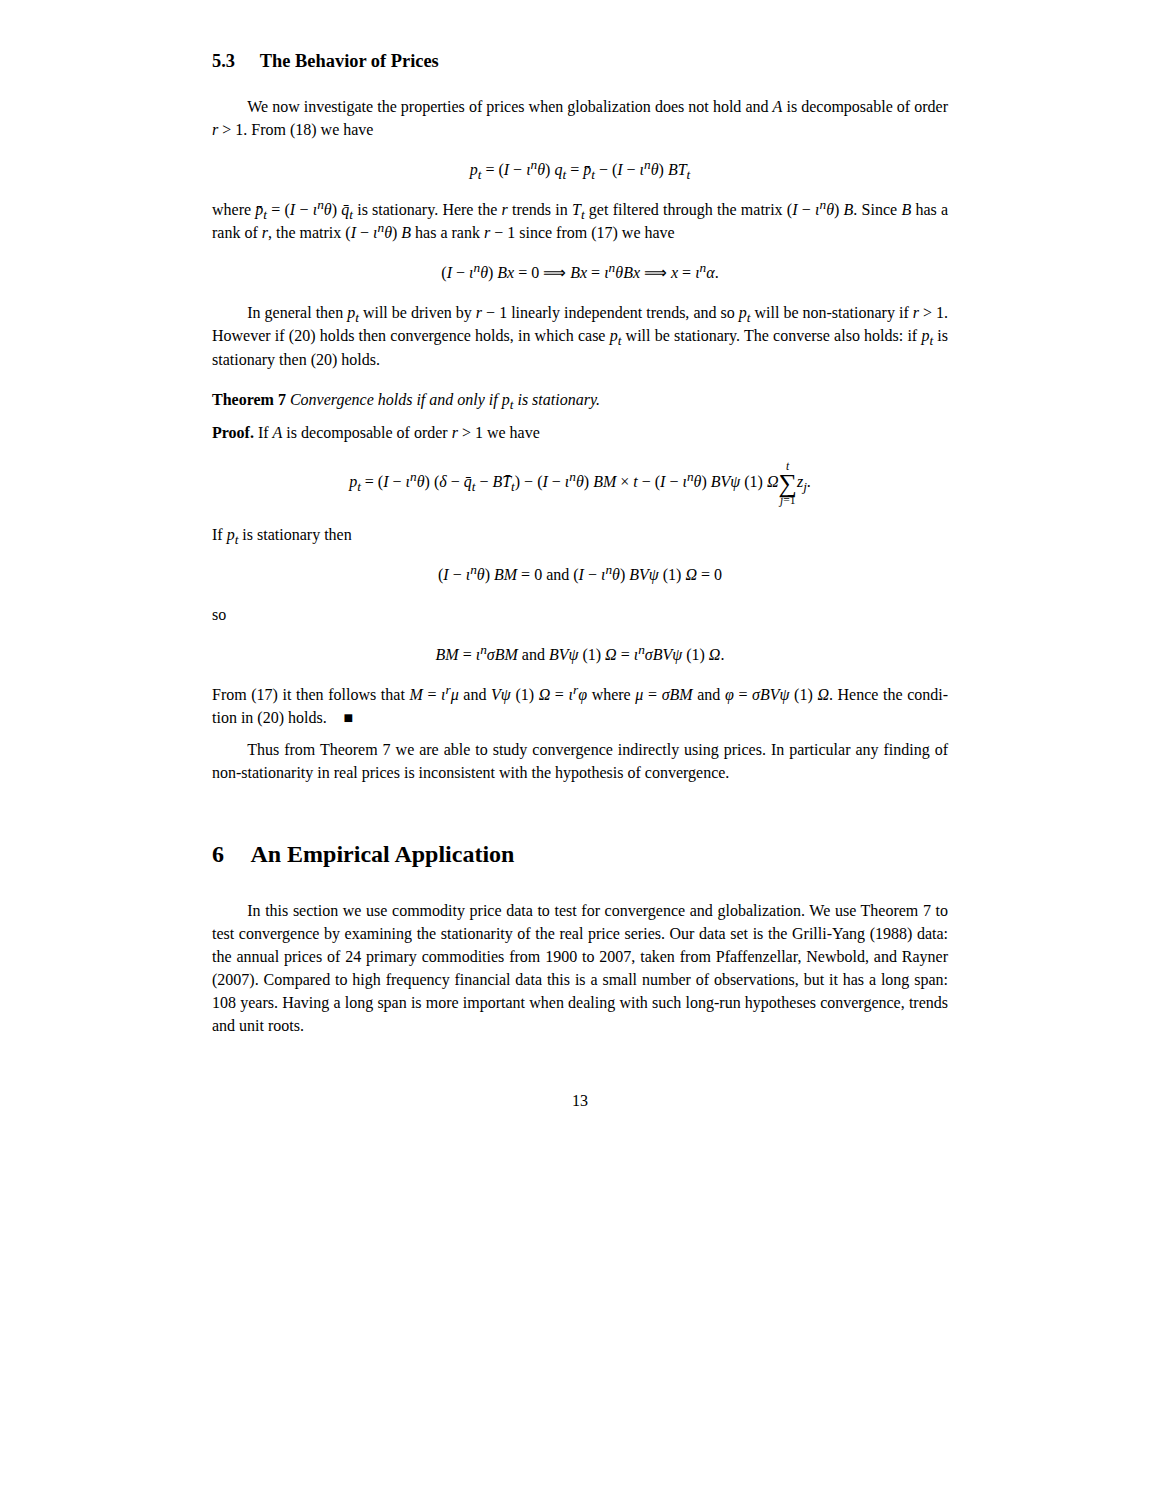5.3 The Behavior of Prices
We now investigate the properties of prices when globalization does not hold and A is decomposable of order r > 1. From (18) we have
pt = (I − ιnθ) qt = p̄t − (I − ιnθ) BTt
where p̄t = (I − ιnθ) q̄t is stationary. Here the r trends in Tt get filtered through the matrix (I − ιnθ) B. Since B has a rank of r, the matrix (I − ιnθ) B has a rank r − 1 since from (17) we have
(I − ιnθ) Bx = 0 ⟹ Bx = ιnθBx ⟹ x = ιnα.
In general then pt will be driven by r − 1 linearly independent trends, and so pt will be non-stationary if r > 1. However if (20) holds then convergence holds, in which case pt will be stationary. The converse also holds: if pt is stationary then (20) holds.
Theorem 7 Convergence holds if and only if pt is stationary.
Proof. If A is decomposable of order r > 1 we have
pt = (I − ιnθ) (δ − q̄t − BT̄t) − (I − ιnθ) BM × t − (I − ιnθ) BVψ (1) Ωt∑j=1 zj.
If pt is stationary then
(I − ιnθ) BM = 0 and (I − ιnθ) BVψ (1) Ω = 0
so
BM = ιnσBM and BVψ (1) Ω = ιnσBVψ (1) Ω.
From (17) it then follows that M = ιrμ and Vψ (1) Ω = ιrφ where μ = σBM and φ = σBVψ (1) Ω. Hence the condition in (20) holds. ■
Thus from Theorem 7 we are able to study convergence indirectly using prices. In particular any finding of non-stationarity in real prices is inconsistent with the hypothesis of convergence.
6 An Empirical Application
In this section we use commodity price data to test for convergence and globalization. We use Theorem 7 to test convergence by examining the stationarity of the real price series. Our data set is the Grilli-Yang (1988) data: the annual prices of 24 primary commodities from 1900 to 2007, taken from Pfaffenzellar, Newbold, and Rayner (2007). Compared to high frequency financial data this is a small number of observations, but it has a long span: 108 years. Having a long span is more important when dealing with such long-run hypotheses convergence, trends and unit roots.
13